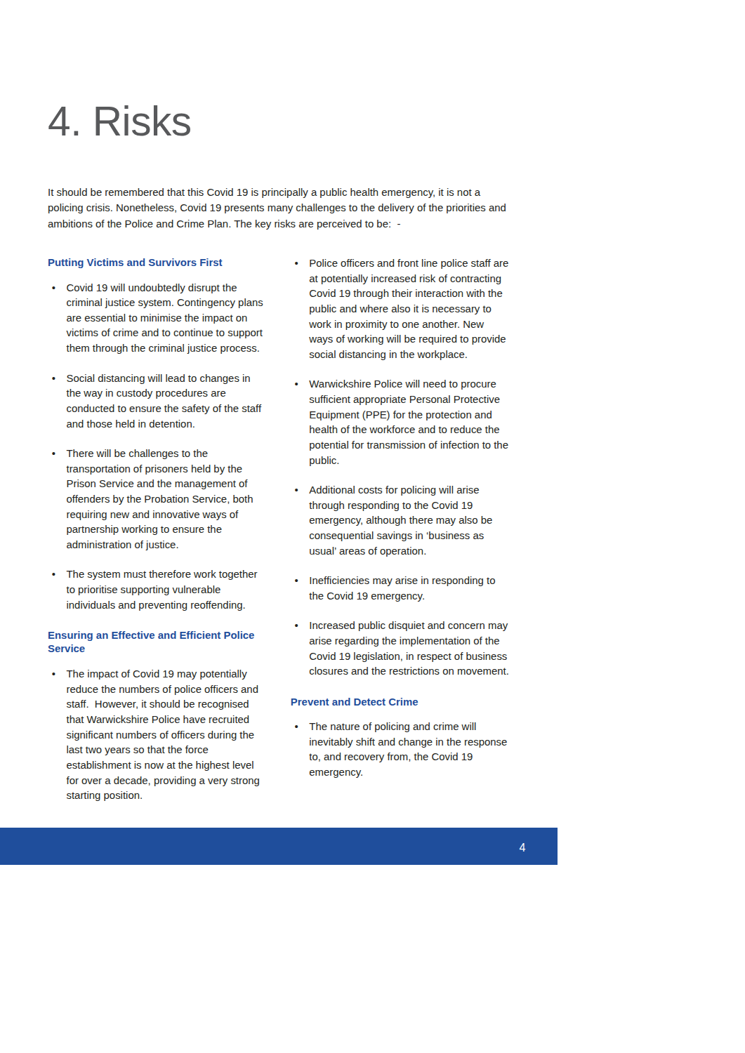4. Risks
It should be remembered that this Covid 19 is principally a public health emergency, it is not a policing crisis. Nonetheless, Covid 19 presents many challenges to the delivery of the priorities and ambitions of the Police and Crime Plan. The key risks are perceived to be: -
Putting Victims and Survivors First
Covid 19 will undoubtedly disrupt the criminal justice system. Contingency plans are essential to minimise the impact on victims of crime and to continue to support them through the criminal justice process.
Social distancing will lead to changes in the way in custody procedures are conducted to ensure the safety of the staff and those held in detention.
There will be challenges to the transportation of prisoners held by the Prison Service and the management of offenders by the Probation Service, both requiring new and innovative ways of partnership working to ensure the administration of justice.
The system must therefore work together to prioritise supporting vulnerable individuals and preventing reoffending.
Ensuring an Effective and Efficient Police Service
The impact of Covid 19 may potentially reduce the numbers of police officers and staff. However, it should be recognised that Warwickshire Police have recruited significant numbers of officers during the last two years so that the force establishment is now at the highest level for over a decade, providing a very strong starting position.
Police officers and front line police staff are at potentially increased risk of contracting Covid 19 through their interaction with the public and where also it is necessary to work in proximity to one another. New ways of working will be required to provide social distancing in the workplace.
Warwickshire Police will need to procure sufficient appropriate Personal Protective Equipment (PPE) for the protection and health of the workforce and to reduce the potential for transmission of infection to the public.
Additional costs for policing will arise through responding to the Covid 19 emergency, although there may also be consequential savings in ‘business as usual’ areas of operation.
Inefficiencies may arise in responding to the Covid 19 emergency.
Increased public disquiet and concern may arise regarding the implementation of the Covid 19 legislation, in respect of business closures and the restrictions on movement.
Prevent and Detect Crime
The nature of policing and crime will inevitably shift and change in the response to, and recovery from, the Covid 19 emergency.
4